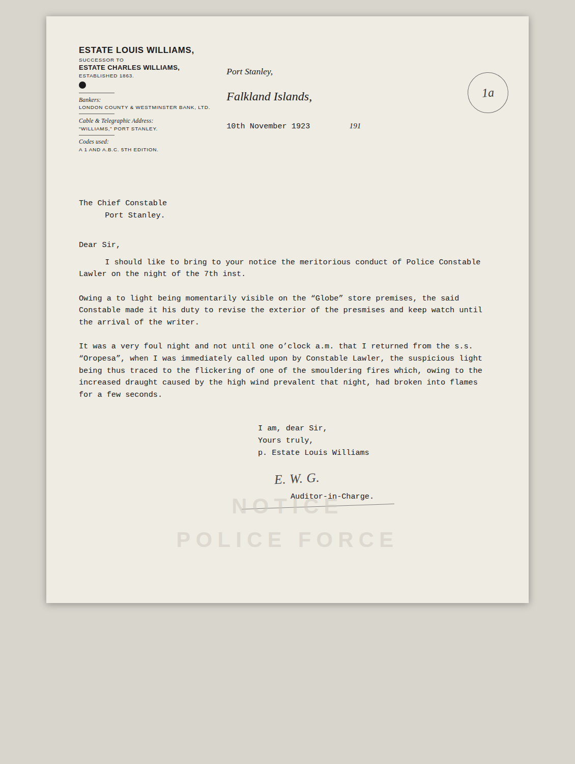1a
Estate Louis Williams,
Successor to
Estate Charles Williams,
Established 1863.
Bankers:
London County & Westminster Bank, Ltd.
Cable & Telegraphic Address:
“WILLIAMS,” Port Stanley.
Codes used:
A 1 and A.B.C. 5th Edition.
Port Stanley, Falkland Islands,
10th November 1923 191
The Chief Constable Port Stanley.
Dear Sir,
I should like to bring to your notice the meritorious conduct of Police Constable Lawler on the night of the 7th inst.
Owing a to light being momentarily visible on the “Globe” store premises, the said Constable made it his duty to revise the exterior of the presmises and keep watch until the arrival of the writer.
It was a very foul night and not until one o’clock a.m. that I returned from the s.s. “Oropesa”, when I was immediately called upon by Constable Lawler, the suspicious light being thus traced to the flickering of one of the smouldering fires which, owing to the increased draught caused by the high wind prevalent that night, had broken into flames for a few seconds.
I am, dear Sir,
Yours truly,
p. Estate Louis Williams
E. W. G.
Auditor-in-Charge.
NOTICE
POLICE FORCE